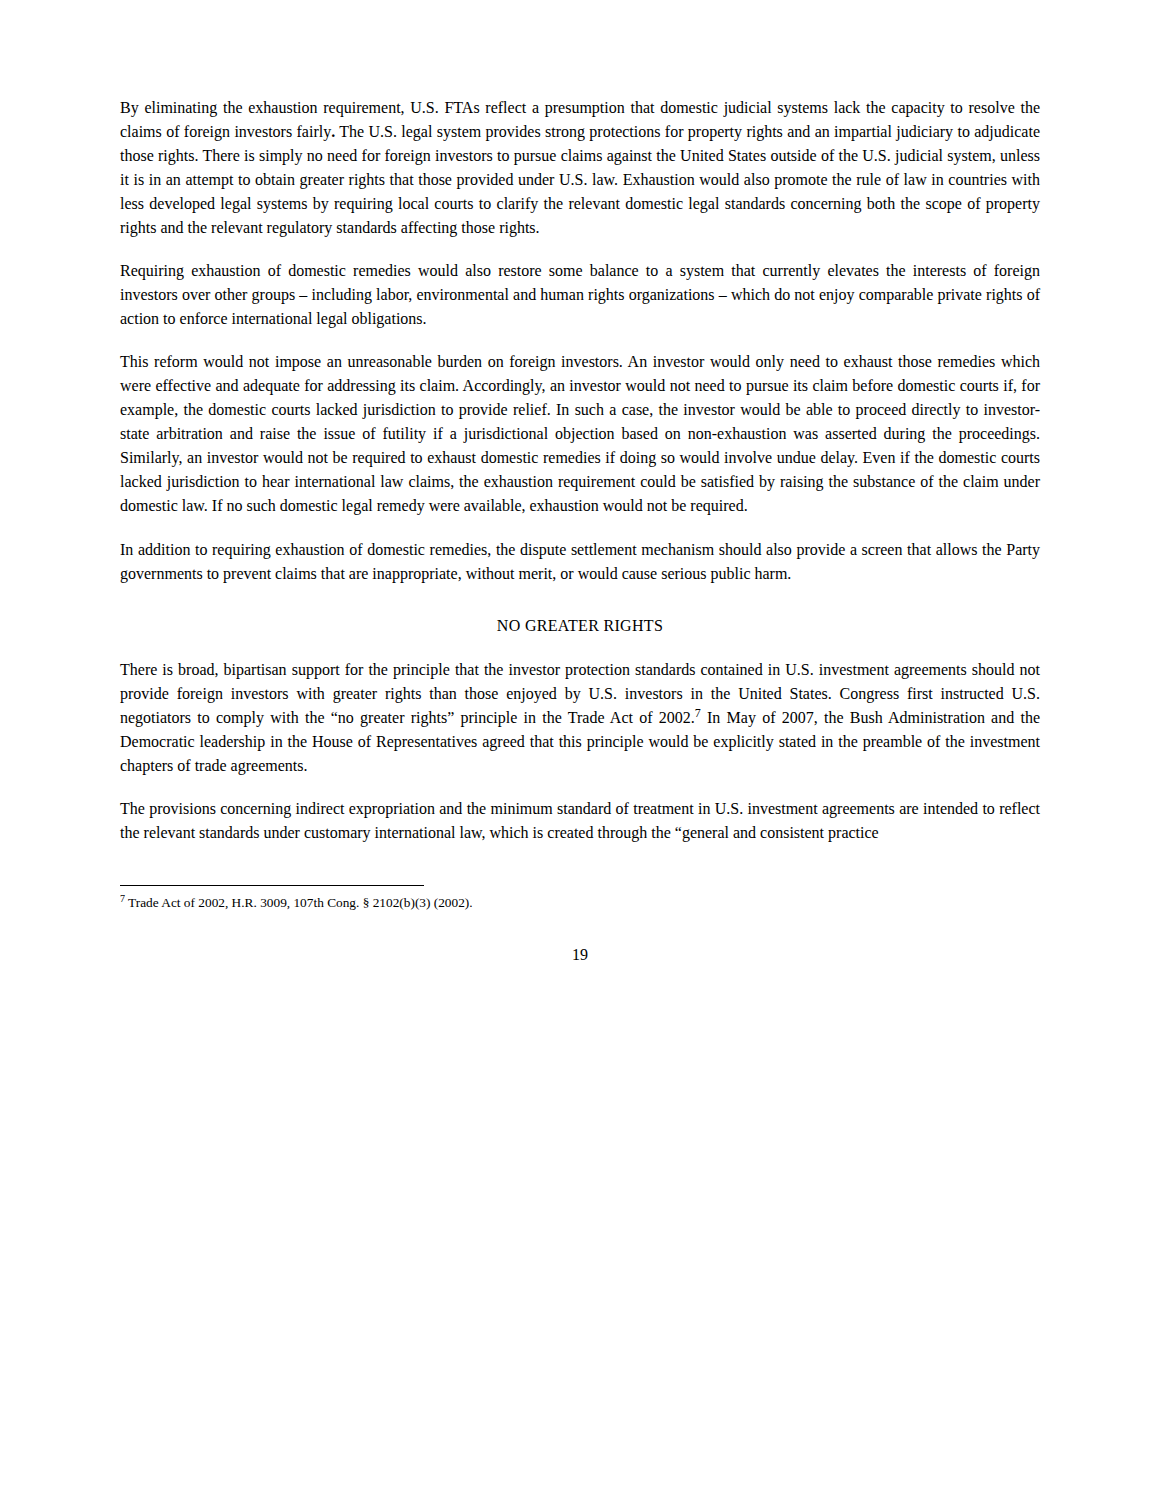By eliminating the exhaustion requirement, U.S. FTAs reflect a presumption that domestic judicial systems lack the capacity to resolve the claims of foreign investors fairly. The U.S. legal system provides strong protections for property rights and an impartial judiciary to adjudicate those rights. There is simply no need for foreign investors to pursue claims against the United States outside of the U.S. judicial system, unless it is in an attempt to obtain greater rights that those provided under U.S. law. Exhaustion would also promote the rule of law in countries with less developed legal systems by requiring local courts to clarify the relevant domestic legal standards concerning both the scope of property rights and the relevant regulatory standards affecting those rights.
Requiring exhaustion of domestic remedies would also restore some balance to a system that currently elevates the interests of foreign investors over other groups – including labor, environmental and human rights organizations – which do not enjoy comparable private rights of action to enforce international legal obligations.
This reform would not impose an unreasonable burden on foreign investors. An investor would only need to exhaust those remedies which were effective and adequate for addressing its claim. Accordingly, an investor would not need to pursue its claim before domestic courts if, for example, the domestic courts lacked jurisdiction to provide relief. In such a case, the investor would be able to proceed directly to investor-state arbitration and raise the issue of futility if a jurisdictional objection based on non-exhaustion was asserted during the proceedings. Similarly, an investor would not be required to exhaust domestic remedies if doing so would involve undue delay. Even if the domestic courts lacked jurisdiction to hear international law claims, the exhaustion requirement could be satisfied by raising the substance of the claim under domestic law. If no such domestic legal remedy were available, exhaustion would not be required.
In addition to requiring exhaustion of domestic remedies, the dispute settlement mechanism should also provide a screen that allows the Party governments to prevent claims that are inappropriate, without merit, or would cause serious public harm.
NO GREATER RIGHTS
There is broad, bipartisan support for the principle that the investor protection standards contained in U.S. investment agreements should not provide foreign investors with greater rights than those enjoyed by U.S. investors in the United States. Congress first instructed U.S. negotiators to comply with the “no greater rights” principle in the Trade Act of 2002.7 In May of 2007, the Bush Administration and the Democratic leadership in the House of Representatives agreed that this principle would be explicitly stated in the preamble of the investment chapters of trade agreements.
The provisions concerning indirect expropriation and the minimum standard of treatment in U.S. investment agreements are intended to reflect the relevant standards under customary international law, which is created through the “general and consistent practice
7 Trade Act of 2002, H.R. 3009, 107th Cong. § 2102(b)(3) (2002).
19